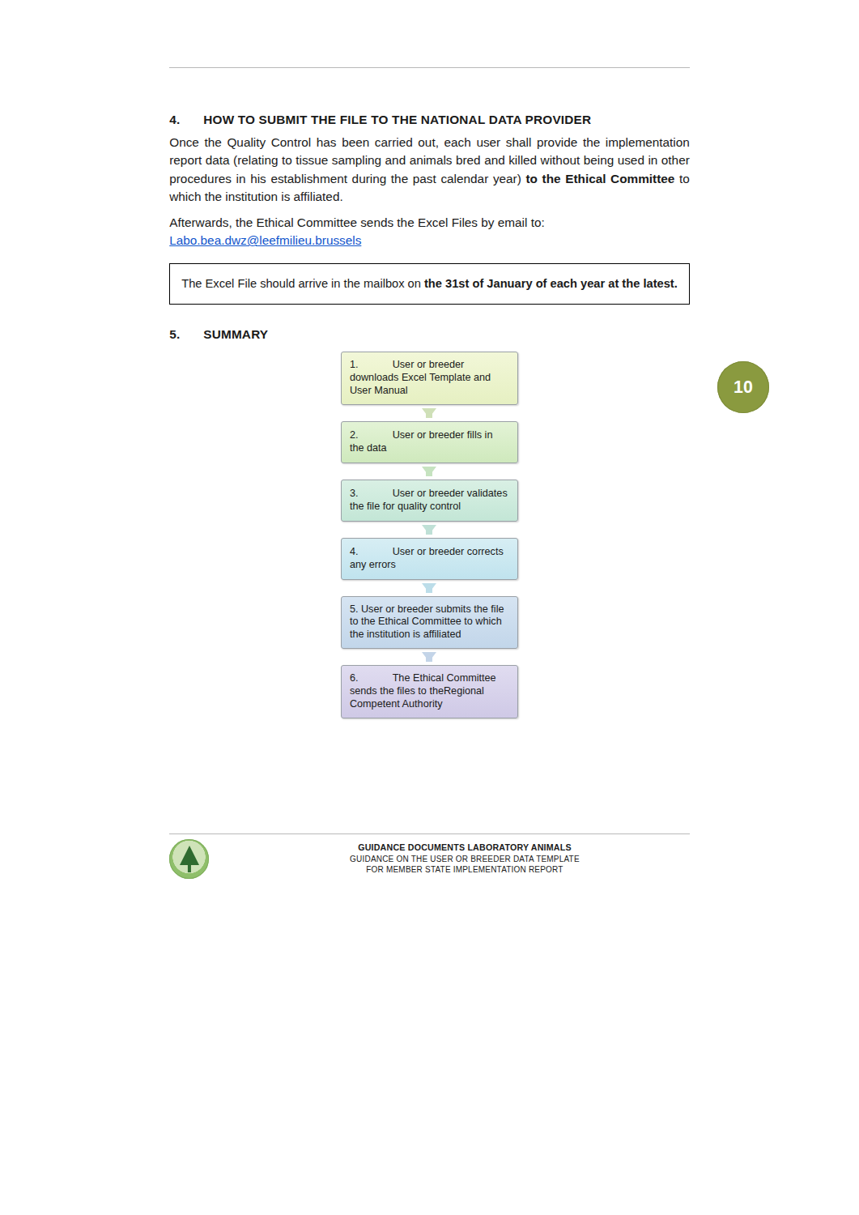10
4. HOW TO SUBMIT THE FILE TO THE NATIONAL DATA PROVIDER
Once the Quality Control has been carried out, each user shall provide the implementation report data (relating to tissue sampling and animals bred and killed without being used in other procedures in his establishment during the past calendar year) to the Ethical Committee to which the institution is affiliated.
Afterwards, the Ethical Committee sends the Excel Files by email to:
Labo.bea.dwz@leefmilieu.brussels
The Excel File should arrive in the mailbox on the 31st of January of each year at the latest.
5. SUMMARY
1. User or breeder downloads Excel Template and User Manual
2. User or breeder fills in the data
3. User or breeder validates the file for quality control
4. User or breeder corrects any errors
5. User or breeder submits the file to the Ethical Committee to which the institution is affiliated
6. The Ethical Committee sends the files to theRegional Competent Authority
GUIDANCE DOCUMENTS LABORATORY ANIMALS
GUIDANCE ON THE USER OR BREEDER DATA TEMPLATE
FOR MEMBER STATE IMPLEMENTATION REPORT